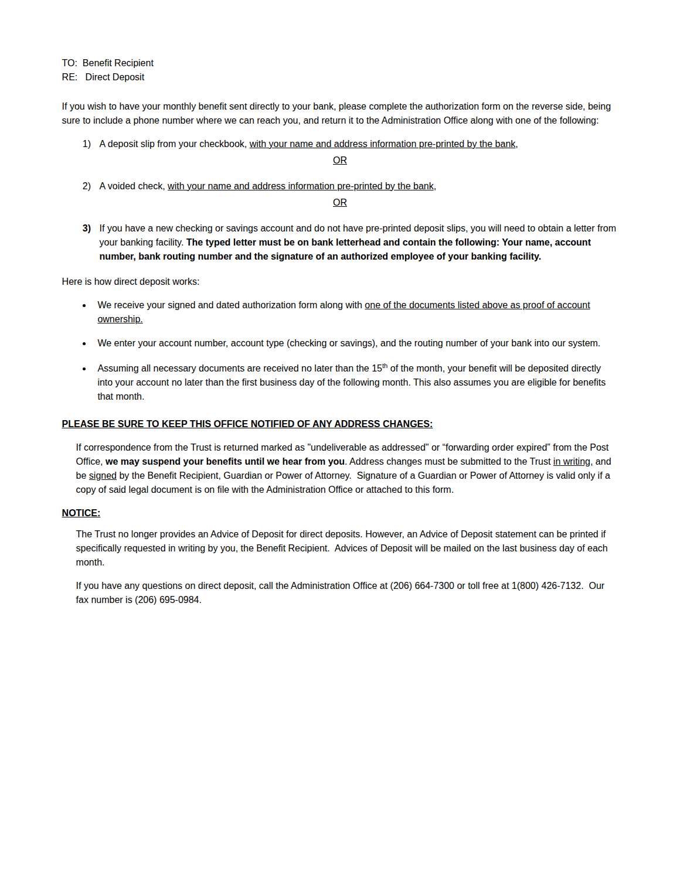TO: Benefit Recipient
RE: Direct Deposit
If you wish to have your monthly benefit sent directly to your bank, please complete the authorization form on the reverse side, being sure to include a phone number where we can reach you, and return it to the Administration Office along with one of the following:
1) A deposit slip from your checkbook, with your name and address information pre-printed by the bank,
OR
2) A voided check, with your name and address information pre-printed by the bank,
OR
3) If you have a new checking or savings account and do not have pre-printed deposit slips, you will need to obtain a letter from your banking facility. The typed letter must be on bank letterhead and contain the following: Your name, account number, bank routing number and the signature of an authorized employee of your banking facility.
Here is how direct deposit works:
We receive your signed and dated authorization form along with one of the documents listed above as proof of account ownership.
We enter your account number, account type (checking or savings), and the routing number of your bank into our system.
Assuming all necessary documents are received no later than the 15th of the month, your benefit will be deposited directly into your account no later than the first business day of the following month. This also assumes you are eligible for benefits that month.
PLEASE BE SURE TO KEEP THIS OFFICE NOTIFIED OF ANY ADDRESS CHANGES:
If correspondence from the Trust is returned marked as "undeliverable as addressed" or “forwarding order expired” from the Post Office, we may suspend your benefits until we hear from you. Address changes must be submitted to the Trust in writing, and be signed by the Benefit Recipient, Guardian or Power of Attorney. Signature of a Guardian or Power of Attorney is valid only if a copy of said legal document is on file with the Administration Office or attached to this form.
NOTICE:
The Trust no longer provides an Advice of Deposit for direct deposits. However, an Advice of Deposit statement can be printed if specifically requested in writing by you, the Benefit Recipient. Advices of Deposit will be mailed on the last business day of each month.
If you have any questions on direct deposit, call the Administration Office at (206) 664-7300 or toll free at 1(800) 426-7132. Our fax number is (206) 695-0984.